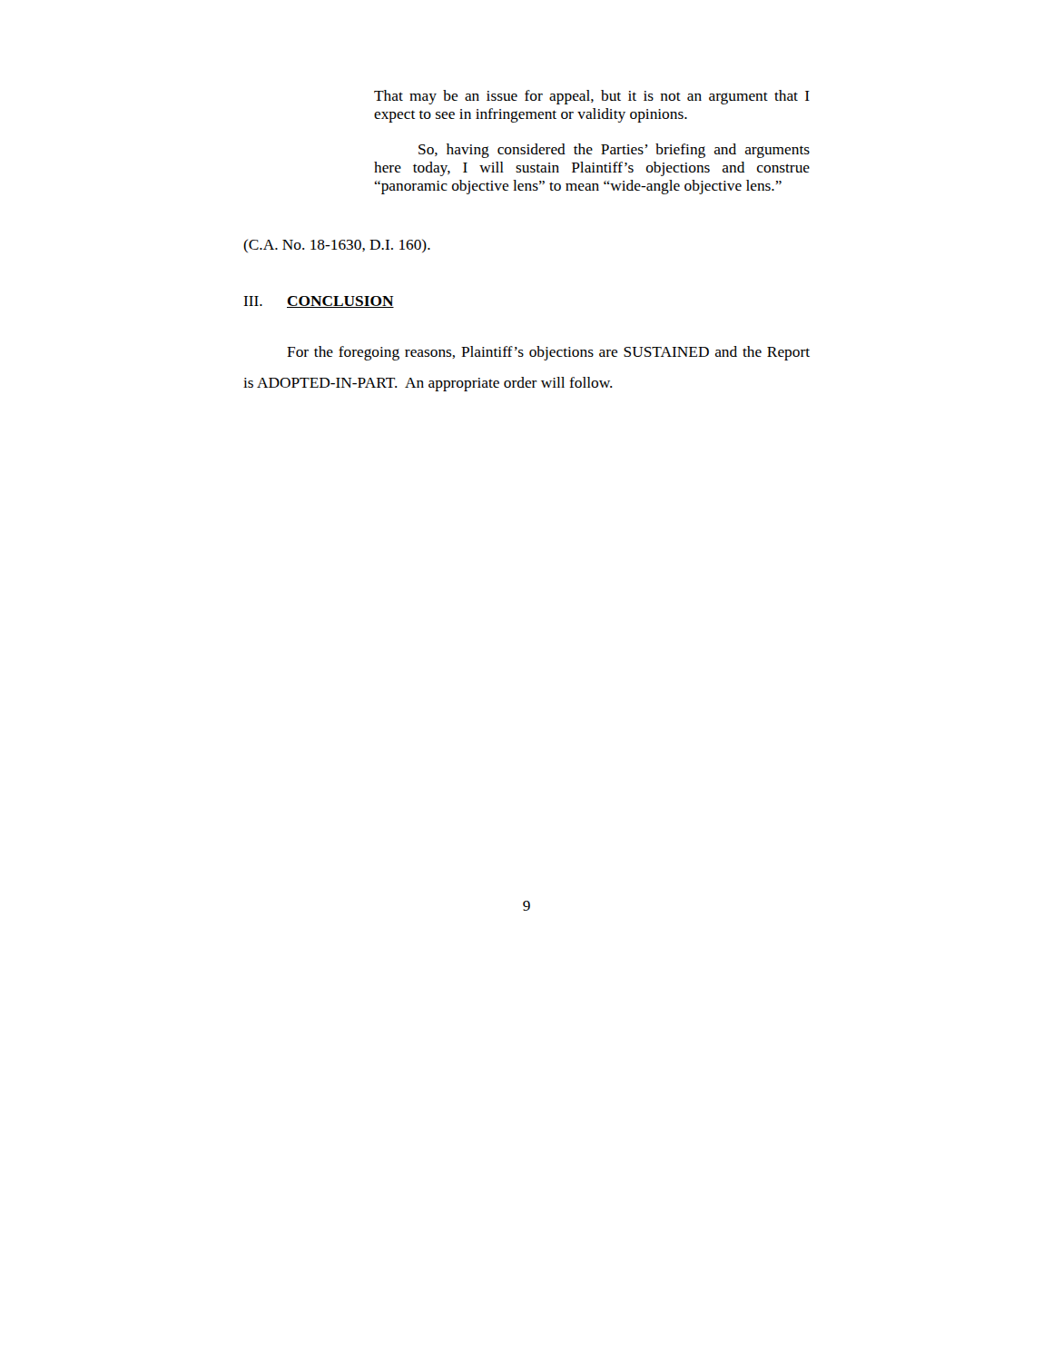That may be an issue for appeal, but it is not an argument that I expect to see in infringement or validity opinions.
So, having considered the Parties’ briefing and arguments here today, I will sustain Plaintiff’s objections and construe “panoramic objective lens” to mean “wide-angle objective lens.”
(C.A. No. 18-1630, D.I. 160).
III. CONCLUSION
For the foregoing reasons, Plaintiff’s objections are SUSTAINED and the Report is ADOPTED-IN-PART. An appropriate order will follow.
9